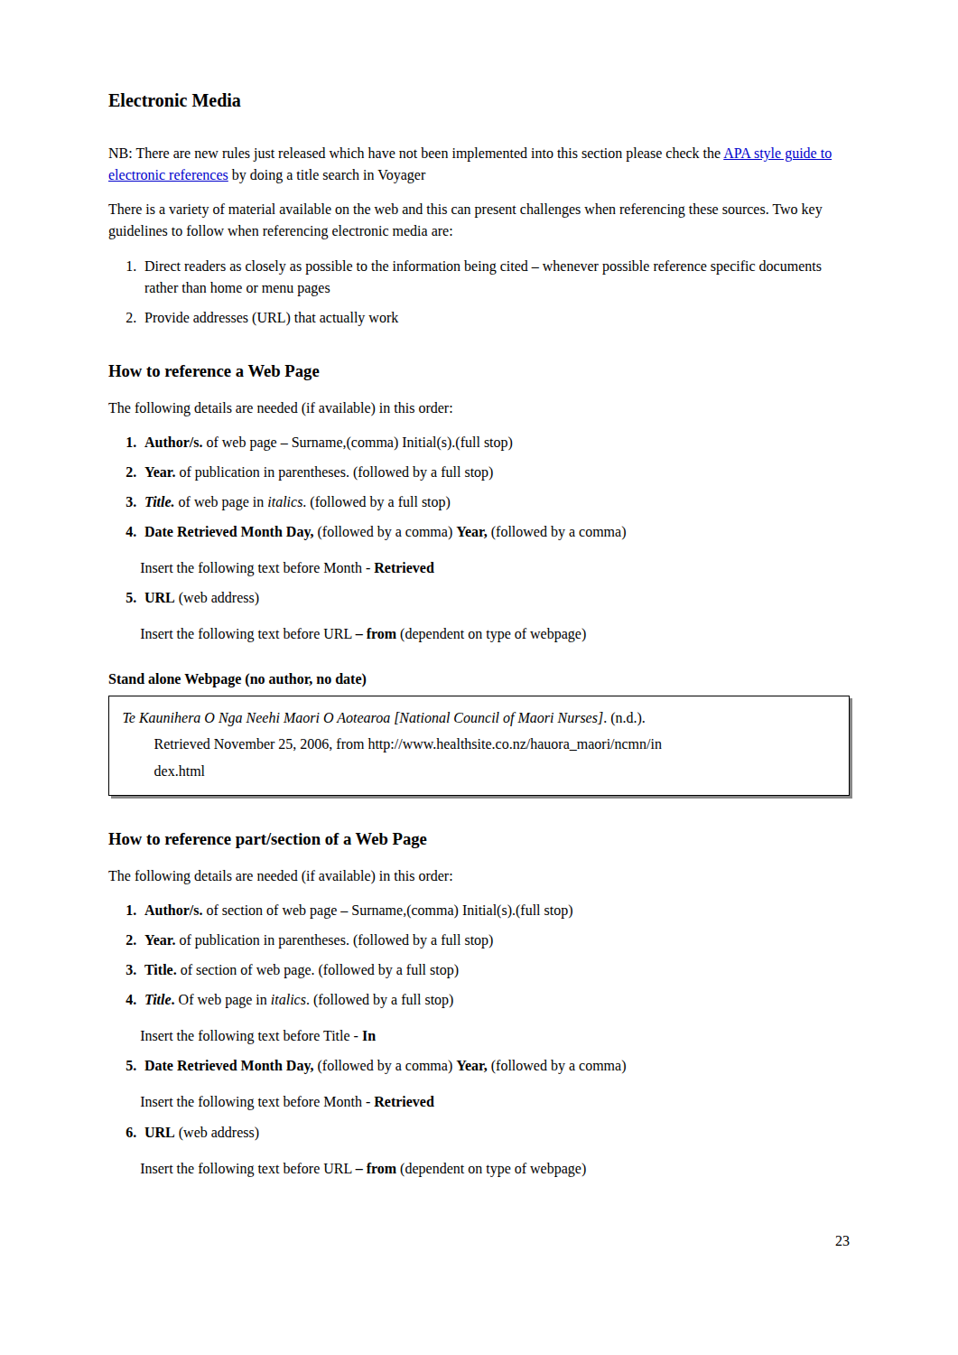Electronic Media
NB: There are new rules just released which have not been implemented into this section please check the APA style guide to electronic references by doing a title search in Voyager
There is a variety of material available on the web and this can present challenges when referencing these sources. Two key guidelines to follow when referencing electronic media are:
Direct readers as closely as possible to the information being cited – whenever possible reference specific documents rather than home or menu pages
Provide addresses (URL) that actually work
How to reference a Web Page
The following details are needed (if available) in this order:
Author/s. of web page – Surname,(comma) Initial(s).(full stop)
Year. of publication in parentheses. (followed by a full stop)
Title. of web page in italics. (followed by a full stop)
Date Retrieved Month Day, (followed by a comma) Year, (followed by a comma)
Insert the following text before Month - Retrieved
URL (web address)
Insert the following text before URL – from (dependent on type of webpage)
Stand alone Webpage (no author, no date)
Te Kaunihera O Nga Neehi Maori O Aotearoa [National Council of Maori Nurses]. (n.d.).
Retrieved November 25, 2006, from http://www.healthsite.co.nz/hauora_maori/ncmn/in
dex.html
How to reference part/section of a Web Page
The following details are needed (if available) in this order:
Author/s. of section of web page – Surname,(comma) Initial(s).(full stop)
Year. of publication in parentheses. (followed by a full stop)
Title. of section of web page. (followed by a full stop)
Title. Of web page in italics. (followed by a full stop)
Insert the following text before Title - In
Date Retrieved Month Day, (followed by a comma) Year, (followed by a comma)
Insert the following text before Month - Retrieved
URL (web address)
Insert the following text before URL – from (dependent on type of webpage)
23